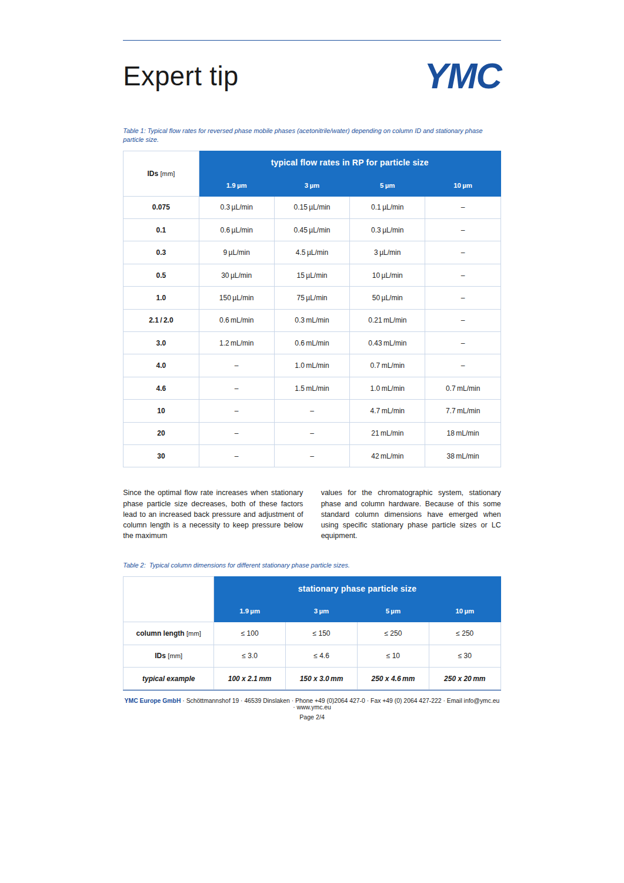Expert tip
YMC
Table 1: Typical flow rates for reversed phase mobile phases (acetonitrile/water) depending on column ID and stationary phase particle size.
| IDs [mm] | typical flow rates in RP for particle size |
| --- | --- |
| 1.9 µm | 3 µm | 5 µm | 10 µm |
| 0.075 | 0.3 µL/min | 0.15 µL/min | 0.1 µL/min | – |
| 0.1 | 0.6 µL/min | 0.45 µL/min | 0.3 µL/min | – |
| 0.3 | 9 µL/min | 4.5 µL/min | 3 µL/min | – |
| 0.5 | 30 µL/min | 15 µL/min | 10 µL/min | – |
| 1.0 | 150 µL/min | 75 µL/min | 50 µL/min | – |
| 2.1 / 2.0 | 0.6 mL/min | 0.3 mL/min | 0.21 mL/min | – |
| 3.0 | 1.2 mL/min | 0.6 mL/min | 0.43 mL/min | – |
| 4.0 | – | 1.0 mL/min | 0.7 mL/min | – |
| 4.6 | – | 1.5 mL/min | 1.0 mL/min | 0.7 mL/min |
| 10 | – | – | 4.7 mL/min | 7.7 mL/min |
| 20 | – | – | 21 mL/min | 18 mL/min |
| 30 | – | – | 42 mL/min | 38 mL/min |
Since the optimal flow rate increases when stationary phase particle size decreases, both of these factors lead to an increased back pressure and adjustment of column length is a necessity to keep pressure below the maximum
values for the chromatographic system, stationary phase and column hardware. Because of this some standard column dimensions have emerged when using specific stationary phase particle sizes or LC equipment.
Table 2: Typical column dimensions for different stationary phase particle sizes.
| | stationary phase particle size |
| --- | --- |
| 1.9 µm | 3 µm | 5 µm | 10 µm |
| column length [mm] | ≤ 100 | ≤ 150 | ≤ 250 | ≤ 250 |
| IDs [mm] | ≤ 3.0 | ≤ 4.6 | ≤ 10 | ≤ 30 |
| typical example | 100 x 2.1 mm | 150 x 3.0 mm | 250 x 4.6 mm | 250 x 20 mm |
YMC Europe GmbH · Schöttmannshof 19 · 46539 Dinslaken · Phone +49 (0)2064 427-0 · Fax +49 (0) 2064 427-222 · Email info@ymc.eu · www.ymc.eu
Page 2/4